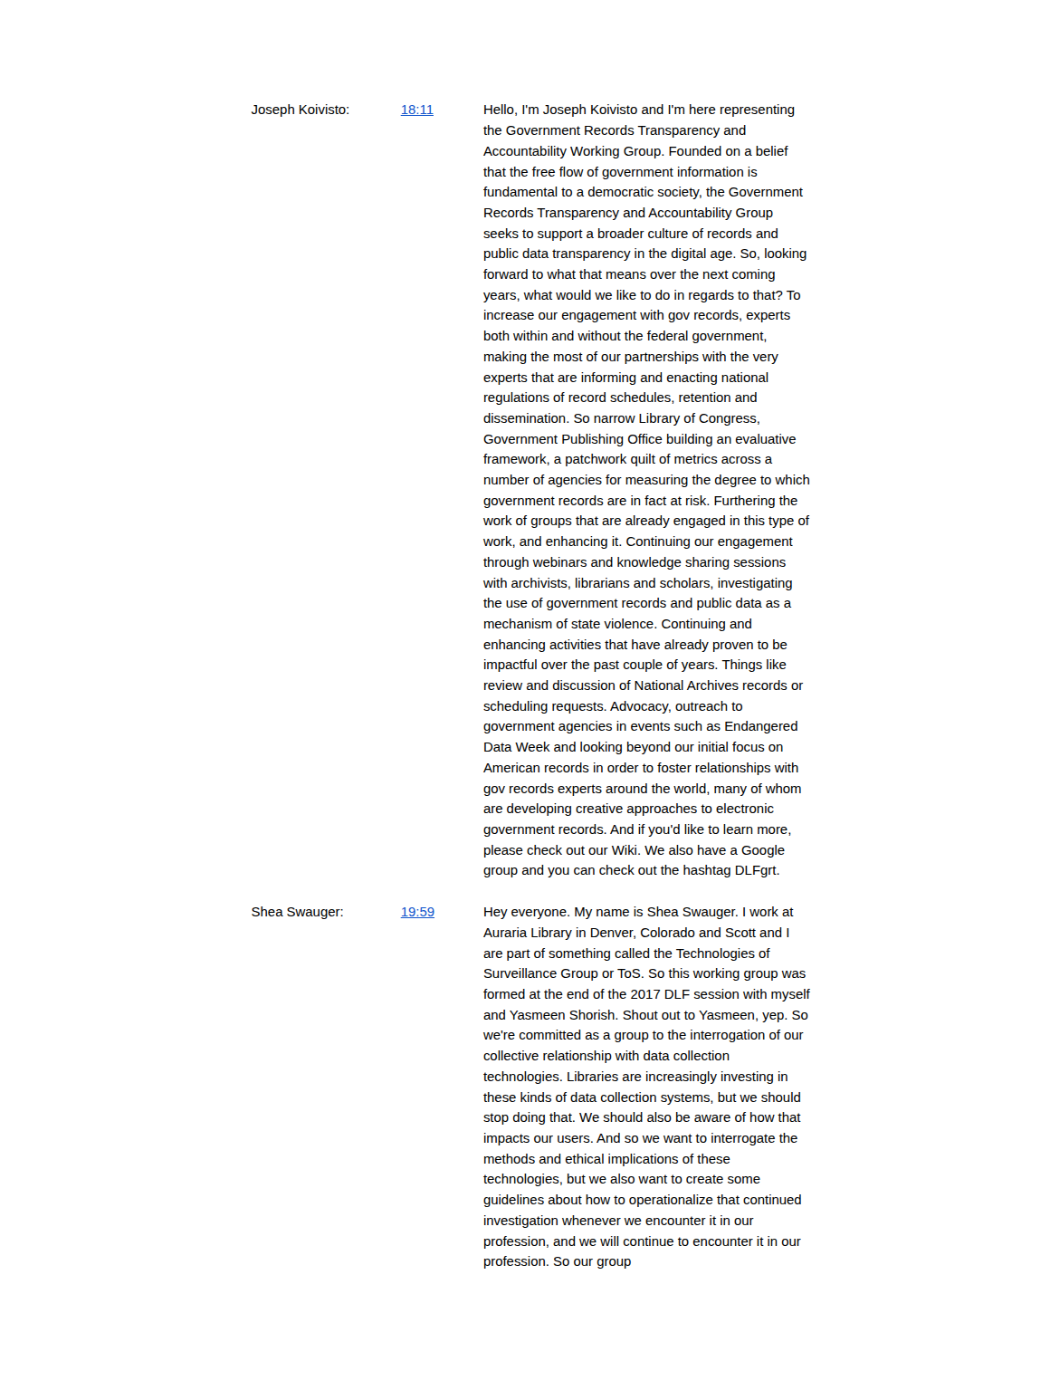| Joseph Koivisto: | 18:11 | Hello, I'm Joseph Koivisto and I'm here representing the Government Records Transparency and Accountability Working Group. Founded on a belief that the free flow of government information is fundamental to a democratic society, the Government Records Transparency and Accountability Group seeks to support a broader culture of records and public data transparency in the digital age. So, looking forward to what that means over the next coming years, what would we like to do in regards to that? To increase our engagement with gov records, experts both within and without the federal government, making the most of our partnerships with the very experts that are informing and enacting national regulations of record schedules, retention and dissemination. So narrow Library of Congress, Government Publishing Office building an evaluative framework, a patchwork quilt of metrics across a number of agencies for measuring the degree to which government records are in fact at risk. Furthering the work of groups that are already engaged in this type of work, and enhancing it. Continuing our engagement through webinars and knowledge sharing sessions with archivists, librarians and scholars, investigating the use of government records and public data as a mechanism of state violence. Continuing and enhancing activities that have already proven to be impactful over the past couple of years. Things like review and discussion of National Archives records or scheduling requests. Advocacy, outreach to government agencies in events such as Endangered Data Week and looking beyond our initial focus on American records in order to foster relationships with gov records experts around the world, many of whom are developing creative approaches to electronic government records. And if you'd like to learn more, please check out our Wiki. We also have a Google group and you can check out the hashtag DLFgrt. |
| Shea Swauger: | 19:59 | Hey everyone. My name is Shea Swauger. I work at Auraria Library in Denver, Colorado and Scott and I are part of something called the Technologies of Surveillance Group or ToS. So this working group was formed at the end of the 2017 DLF session with myself and Yasmeen Shorish. Shout out to Yasmeen, yep. So we're committed as a group to the interrogation of our collective relationship with data collection technologies. Libraries are increasingly investing in these kinds of data collection systems, but we should stop doing that. We should also be aware of how that impacts our users. And so we want to interrogate the methods and ethical implications of these technologies, but we also want to create some guidelines about how to operationalize that continued investigation whenever we encounter it in our profession, and we will continue to encounter it in our profession. So our group |